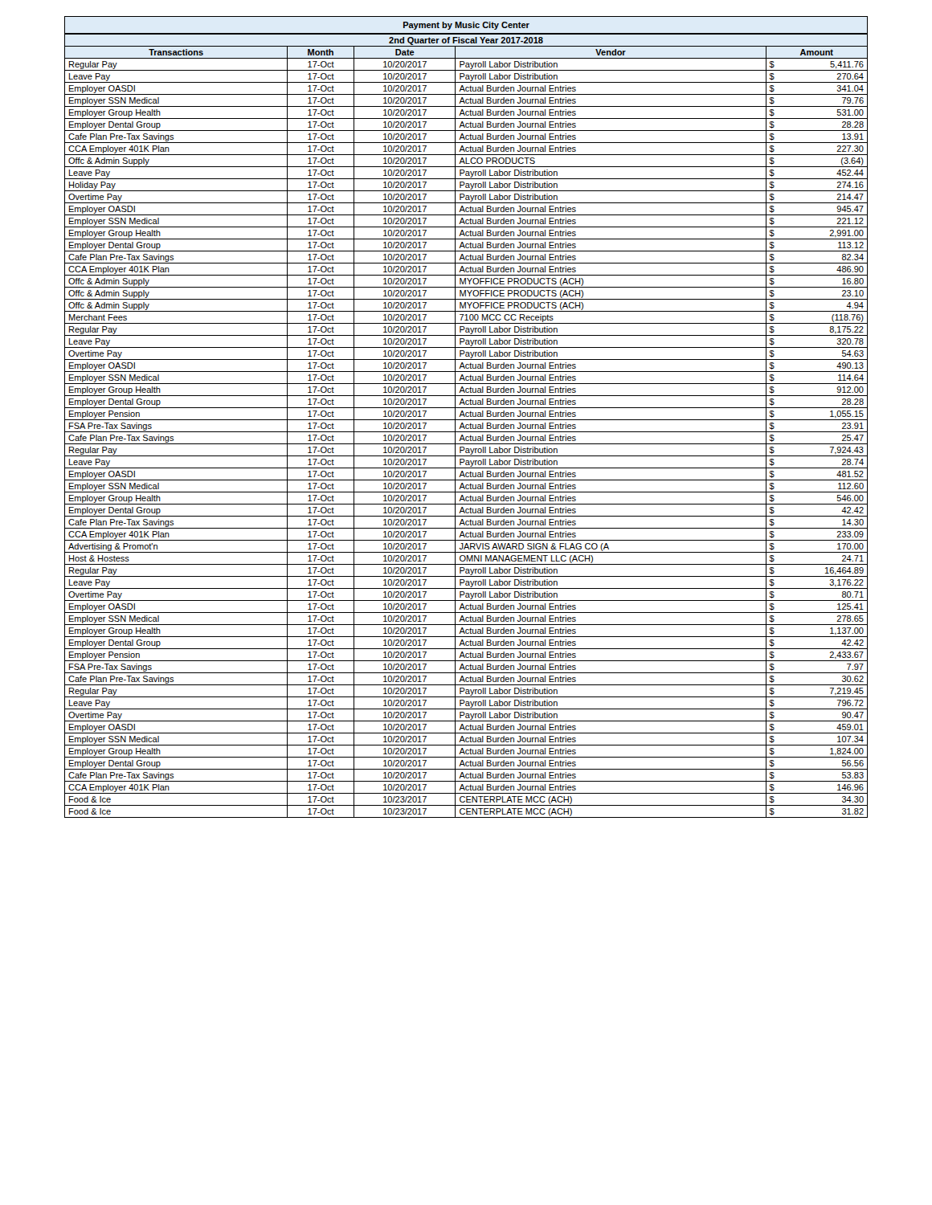Payment by Music City Center
| 2nd Quarter of Fiscal Year 2017-2018 |
| --- |
| Transactions | Month | Date | Vendor | Amount |
| Regular Pay | 17-Oct | 10/20/2017 | Payroll Labor Distribution | $ 5,411.76 |
| Leave Pay | 17-Oct | 10/20/2017 | Payroll Labor Distribution | $ 270.64 |
| Employer OASDI | 17-Oct | 10/20/2017 | Actual Burden Journal Entries | $ 341.04 |
| Employer SSN Medical | 17-Oct | 10/20/2017 | Actual Burden Journal Entries | $ 79.76 |
| Employer Group Health | 17-Oct | 10/20/2017 | Actual Burden Journal Entries | $ 531.00 |
| Employer Dental Group | 17-Oct | 10/20/2017 | Actual Burden Journal Entries | $ 28.28 |
| Cafe Plan Pre-Tax Savings | 17-Oct | 10/20/2017 | Actual Burden Journal Entries | $ 13.91 |
| CCA Employer 401K Plan | 17-Oct | 10/20/2017 | Actual Burden Journal Entries | $ 227.30 |
| Offc & Admin Supply | 17-Oct | 10/20/2017 | ALCO PRODUCTS | $ (3.64) |
| Leave Pay | 17-Oct | 10/20/2017 | Payroll Labor Distribution | $ 452.44 |
| Holiday Pay | 17-Oct | 10/20/2017 | Payroll Labor Distribution | $ 274.16 |
| Overtime Pay | 17-Oct | 10/20/2017 | Payroll Labor Distribution | $ 214.47 |
| Employer OASDI | 17-Oct | 10/20/2017 | Actual Burden Journal Entries | $ 945.47 |
| Employer SSN Medical | 17-Oct | 10/20/2017 | Actual Burden Journal Entries | $ 221.12 |
| Employer Group Health | 17-Oct | 10/20/2017 | Actual Burden Journal Entries | $ 2,991.00 |
| Employer Dental Group | 17-Oct | 10/20/2017 | Actual Burden Journal Entries | $ 113.12 |
| Cafe Plan Pre-Tax Savings | 17-Oct | 10/20/2017 | Actual Burden Journal Entries | $ 82.34 |
| CCA Employer 401K Plan | 17-Oct | 10/20/2017 | Actual Burden Journal Entries | $ 486.90 |
| Offc & Admin Supply | 17-Oct | 10/20/2017 | MYOFFICE PRODUCTS (ACH) | $ 16.80 |
| Offc & Admin Supply | 17-Oct | 10/20/2017 | MYOFFICE PRODUCTS (ACH) | $ 23.10 |
| Offc & Admin Supply | 17-Oct | 10/20/2017 | MYOFFICE PRODUCTS (ACH) | $ 4.94 |
| Merchant Fees | 17-Oct | 10/20/2017 | 7100 MCC CC Receipts | $ (118.76) |
| Regular Pay | 17-Oct | 10/20/2017 | Payroll Labor Distribution | $ 8,175.22 |
| Leave Pay | 17-Oct | 10/20/2017 | Payroll Labor Distribution | $ 320.78 |
| Overtime Pay | 17-Oct | 10/20/2017 | Payroll Labor Distribution | $ 54.63 |
| Employer OASDI | 17-Oct | 10/20/2017 | Actual Burden Journal Entries | $ 490.13 |
| Employer SSN Medical | 17-Oct | 10/20/2017 | Actual Burden Journal Entries | $ 114.64 |
| Employer Group Health | 17-Oct | 10/20/2017 | Actual Burden Journal Entries | $ 912.00 |
| Employer Dental Group | 17-Oct | 10/20/2017 | Actual Burden Journal Entries | $ 28.28 |
| Employer Pension | 17-Oct | 10/20/2017 | Actual Burden Journal Entries | $ 1,055.15 |
| FSA Pre-Tax Savings | 17-Oct | 10/20/2017 | Actual Burden Journal Entries | $ 23.91 |
| Cafe Plan Pre-Tax Savings | 17-Oct | 10/20/2017 | Actual Burden Journal Entries | $ 25.47 |
| Regular Pay | 17-Oct | 10/20/2017 | Payroll Labor Distribution | $ 7,924.43 |
| Leave Pay | 17-Oct | 10/20/2017 | Payroll Labor Distribution | $ 28.74 |
| Employer OASDI | 17-Oct | 10/20/2017 | Actual Burden Journal Entries | $ 481.52 |
| Employer SSN Medical | 17-Oct | 10/20/2017 | Actual Burden Journal Entries | $ 112.60 |
| Employer Group Health | 17-Oct | 10/20/2017 | Actual Burden Journal Entries | $ 546.00 |
| Employer Dental Group | 17-Oct | 10/20/2017 | Actual Burden Journal Entries | $ 42.42 |
| Cafe Plan Pre-Tax Savings | 17-Oct | 10/20/2017 | Actual Burden Journal Entries | $ 14.30 |
| CCA Employer 401K Plan | 17-Oct | 10/20/2017 | Actual Burden Journal Entries | $ 233.09 |
| Advertising & Promot'n | 17-Oct | 10/20/2017 | JARVIS AWARD SIGN & FLAG CO (A | $ 170.00 |
| Host & Hostess | 17-Oct | 10/20/2017 | OMNI MANAGEMENT LLC (ACH) | $ 24.71 |
| Regular Pay | 17-Oct | 10/20/2017 | Payroll Labor Distribution | $ 16,464.89 |
| Leave Pay | 17-Oct | 10/20/2017 | Payroll Labor Distribution | $ 3,176.22 |
| Overtime Pay | 17-Oct | 10/20/2017 | Payroll Labor Distribution | $ 80.71 |
| Employer OASDI | 17-Oct | 10/20/2017 | Actual Burden Journal Entries | $ 125.41 |
| Employer SSN Medical | 17-Oct | 10/20/2017 | Actual Burden Journal Entries | $ 278.65 |
| Employer Group Health | 17-Oct | 10/20/2017 | Actual Burden Journal Entries | $ 1,137.00 |
| Employer Dental Group | 17-Oct | 10/20/2017 | Actual Burden Journal Entries | $ 42.42 |
| Employer Pension | 17-Oct | 10/20/2017 | Actual Burden Journal Entries | $ 2,433.67 |
| FSA Pre-Tax Savings | 17-Oct | 10/20/2017 | Actual Burden Journal Entries | $ 7.97 |
| Cafe Plan Pre-Tax Savings | 17-Oct | 10/20/2017 | Actual Burden Journal Entries | $ 30.62 |
| Regular Pay | 17-Oct | 10/20/2017 | Payroll Labor Distribution | $ 7,219.45 |
| Leave Pay | 17-Oct | 10/20/2017 | Payroll Labor Distribution | $ 796.72 |
| Overtime Pay | 17-Oct | 10/20/2017 | Payroll Labor Distribution | $ 90.47 |
| Employer OASDI | 17-Oct | 10/20/2017 | Actual Burden Journal Entries | $ 459.01 |
| Employer SSN Medical | 17-Oct | 10/20/2017 | Actual Burden Journal Entries | $ 107.34 |
| Employer Group Health | 17-Oct | 10/20/2017 | Actual Burden Journal Entries | $ 1,824.00 |
| Employer Dental Group | 17-Oct | 10/20/2017 | Actual Burden Journal Entries | $ 56.56 |
| Cafe Plan Pre-Tax Savings | 17-Oct | 10/20/2017 | Actual Burden Journal Entries | $ 53.83 |
| CCA Employer 401K Plan | 17-Oct | 10/20/2017 | Actual Burden Journal Entries | $ 146.96 |
| Food & Ice | 17-Oct | 10/23/2017 | CENTERPLATE MCC (ACH) | $ 34.30 |
| Food & Ice | 17-Oct | 10/23/2017 | CENTERPLATE MCC (ACH) | $ 31.82 |